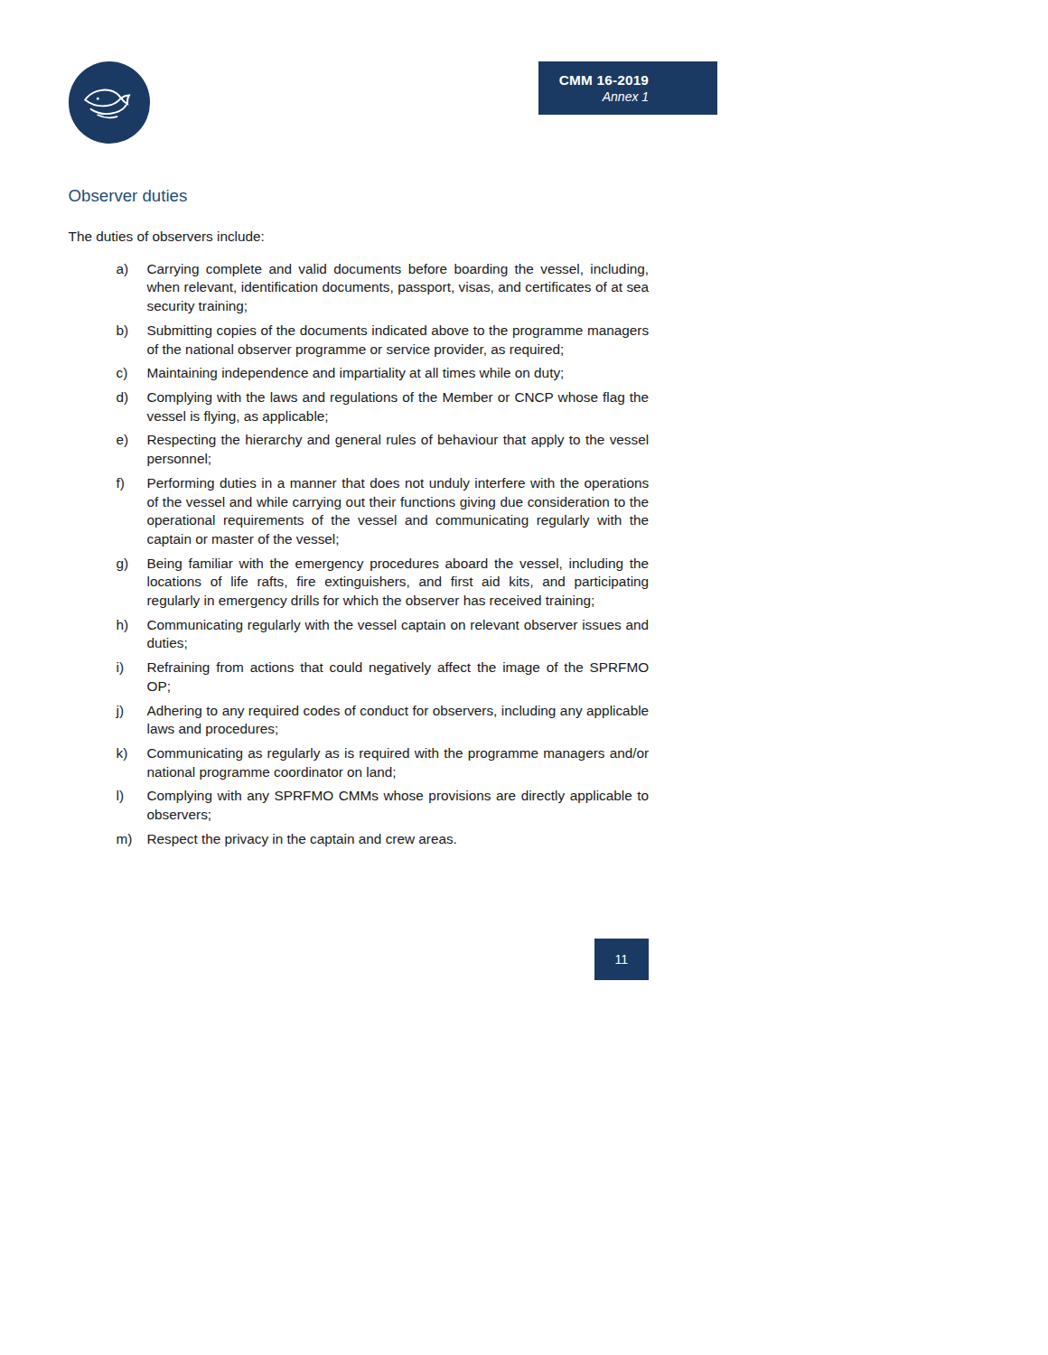CMM 16-2019
Annex 1
Observer duties
The duties of observers include:
a) Carrying complete and valid documents before boarding the vessel, including, when relevant, identification documents, passport, visas, and certificates of at sea security training;
b) Submitting copies of the documents indicated above to the programme managers of the national observer programme or service provider, as required;
c) Maintaining independence and impartiality at all times while on duty;
d) Complying with the laws and regulations of the Member or CNCP whose flag the vessel is flying, as applicable;
e) Respecting the hierarchy and general rules of behaviour that apply to the vessel personnel;
f) Performing duties in a manner that does not unduly interfere with the operations of the vessel and while carrying out their functions giving due consideration to the operational requirements of the vessel and communicating regularly with the captain or master of the vessel;
g) Being familiar with the emergency procedures aboard the vessel, including the locations of life rafts, fire extinguishers, and first aid kits, and participating regularly in emergency drills for which the observer has received training;
h) Communicating regularly with the vessel captain on relevant observer issues and duties;
i) Refraining from actions that could negatively affect the image of the SPRFMO OP;
j) Adhering to any required codes of conduct for observers, including any applicable laws and procedures;
k) Communicating as regularly as is required with the programme managers and/or national programme coordinator on land;
l) Complying with any SPRFMO CMMs whose provisions are directly applicable to observers;
m) Respect the privacy in the captain and crew areas.
11